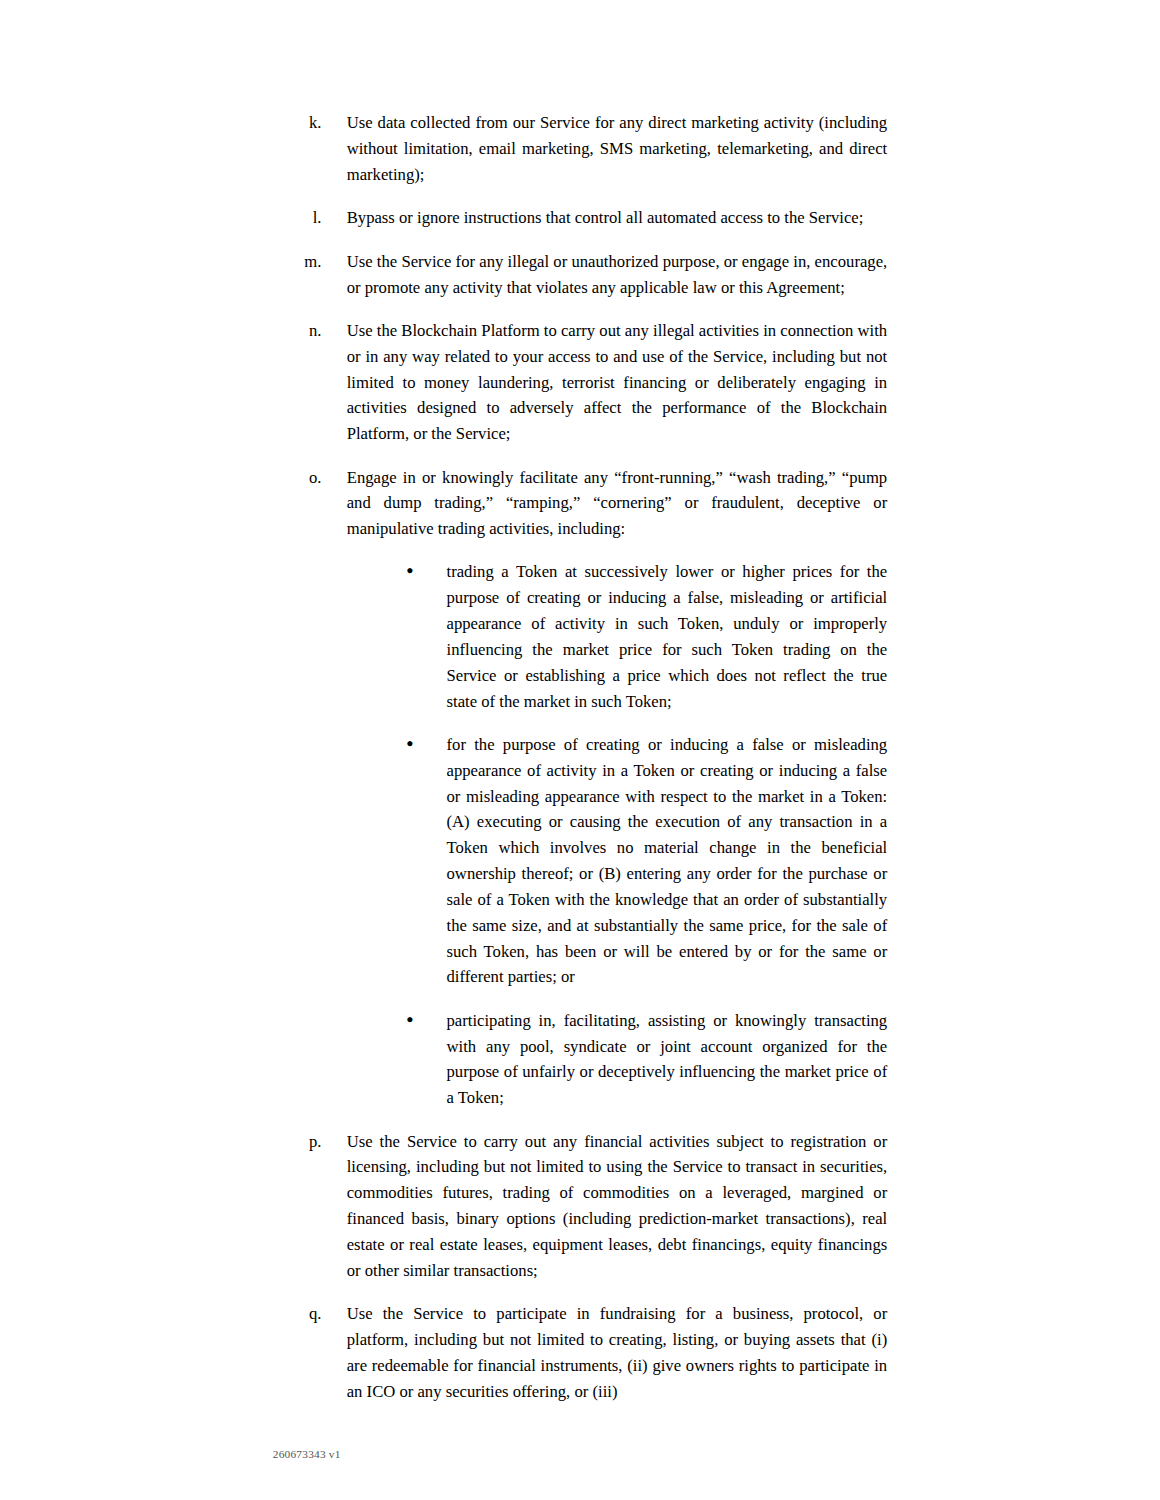Use data collected from our Service for any direct marketing activity (including without limitation, email marketing, SMS marketing, telemarketing, and direct marketing);
Bypass or ignore instructions that control all automated access to the Service;
Use the Service for any illegal or unauthorized purpose, or engage in, encourage, or promote any activity that violates any applicable law or this Agreement;
Use the Blockchain Platform to carry out any illegal activities in connection with or in any way related to your access to and use of the Service, including but not limited to money laundering, terrorist financing or deliberately engaging in activities designed to adversely affect the performance of the Blockchain Platform, or the Service;
Engage in or knowingly facilitate any “front-running,” “wash trading,” “pump and dump trading,” “ramping,” “cornering” or fraudulent, deceptive or manipulative trading activities, including:
trading a Token at successively lower or higher prices for the purpose of creating or inducing a false, misleading or artificial appearance of activity in such Token, unduly or improperly influencing the market price for such Token trading on the Service or establishing a price which does not reflect the true state of the market in such Token;
for the purpose of creating or inducing a false or misleading appearance of activity in a Token or creating or inducing a false or misleading appearance with respect to the market in a Token: (A) executing or causing the execution of any transaction in a Token which involves no material change in the beneficial ownership thereof; or (B) entering any order for the purchase or sale of a Token with the knowledge that an order of substantially the same size, and at substantially the same price, for the sale of such Token, has been or will be entered by or for the same or different parties; or
participating in, facilitating, assisting or knowingly transacting with any pool, syndicate or joint account organized for the purpose of unfairly or deceptively influencing the market price of a Token;
Use the Service to carry out any financial activities subject to registration or licensing, including but not limited to using the Service to transact in securities, commodities futures, trading of commodities on a leveraged, margined or financed basis, binary options (including prediction-market transactions), real estate or real estate leases, equipment leases, debt financings, equity financings or other similar transactions;
Use the Service to participate in fundraising for a business, protocol, or platform, including but not limited to creating, listing, or buying assets that (i) are redeemable for financial instruments, (ii) give owners rights to participate in an ICO or any securities offering, or (iii)
260673343 v1